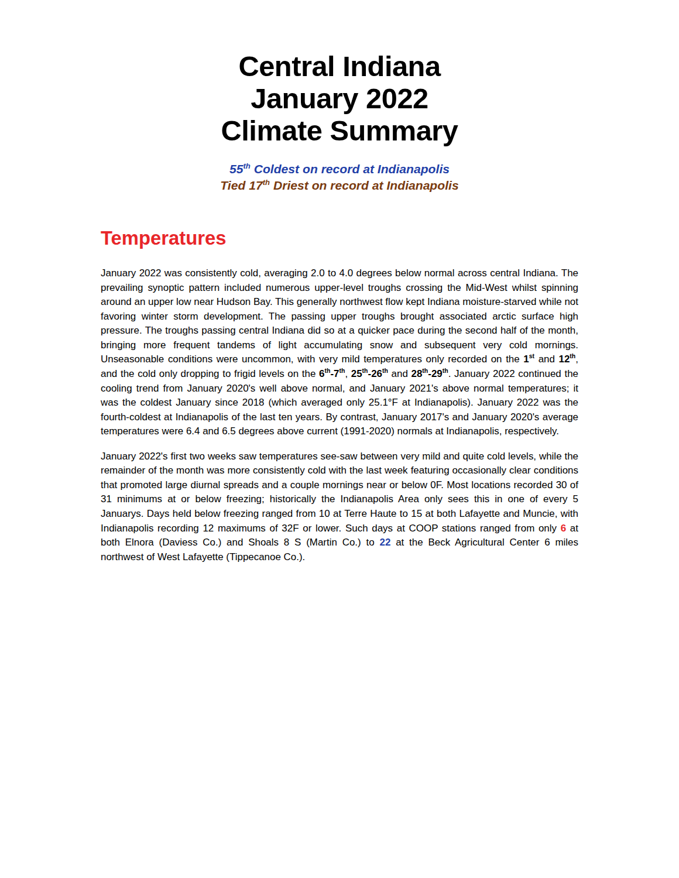Central Indiana
January 2022
Climate Summary
55th Coldest on record at Indianapolis
Tied 17th Driest on record at Indianapolis
Temperatures
January 2022 was consistently cold, averaging 2.0 to 4.0 degrees below normal across central Indiana. The prevailing synoptic pattern included numerous upper-level troughs crossing the Mid-West whilst spinning around an upper low near Hudson Bay. This generally northwest flow kept Indiana moisture-starved while not favoring winter storm development. The passing upper troughs brought associated arctic surface high pressure. The troughs passing central Indiana did so at a quicker pace during the second half of the month, bringing more frequent tandems of light accumulating snow and subsequent very cold mornings. Unseasonable conditions were uncommon, with very mild temperatures only recorded on the 1st and 12th, and the cold only dropping to frigid levels on the 6th-7th, 25th-26th and 28th-29th. January 2022 continued the cooling trend from January 2020's well above normal, and January 2021's above normal temperatures; it was the coldest January since 2018 (which averaged only 25.1°F at Indianapolis). January 2022 was the fourth-coldest at Indianapolis of the last ten years. By contrast, January 2017's and January 2020's average temperatures were 6.4 and 6.5 degrees above current (1991-2020) normals at Indianapolis, respectively.
January 2022's first two weeks saw temperatures see-saw between very mild and quite cold levels, while the remainder of the month was more consistently cold with the last week featuring occasionally clear conditions that promoted large diurnal spreads and a couple mornings near or below 0F. Most locations recorded 30 of 31 minimums at or below freezing; historically the Indianapolis Area only sees this in one of every 5 Januarys. Days held below freezing ranged from 10 at Terre Haute to 15 at both Lafayette and Muncie, with Indianapolis recording 12 maximums of 32F or lower. Such days at COOP stations ranged from only 6 at both Elnora (Daviess Co.) and Shoals 8 S (Martin Co.) to 22 at the Beck Agricultural Center 6 miles northwest of West Lafayette (Tippecanoe Co.).